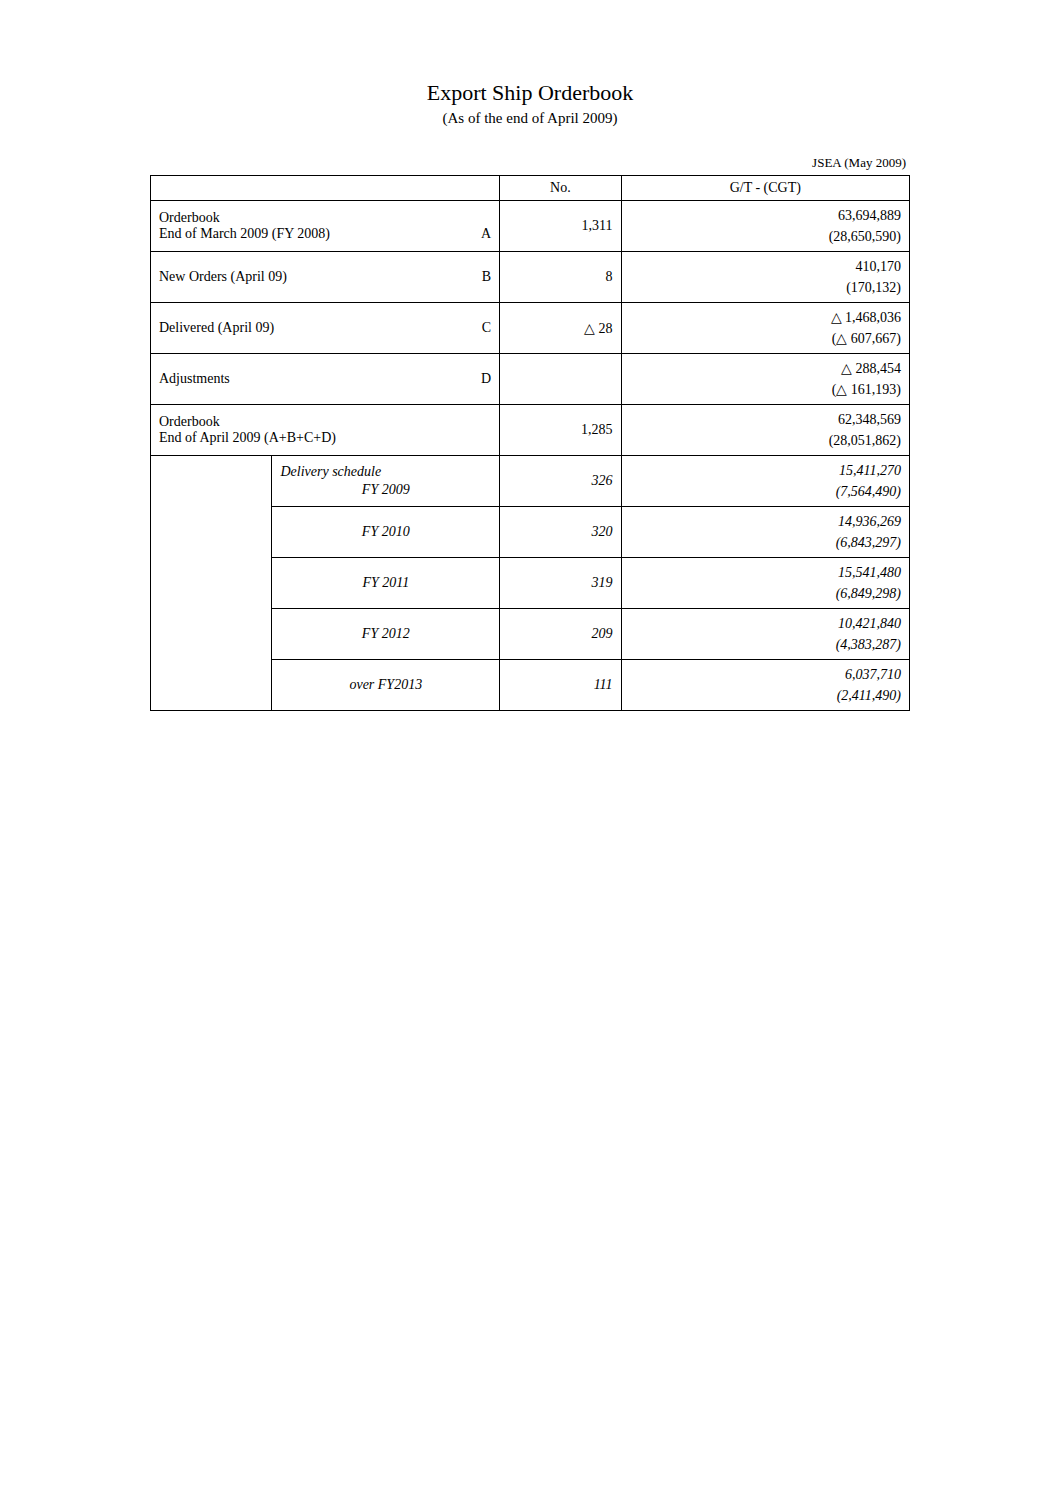Export Ship Orderbook
(As of the end of April 2009)
JSEA (May 2009)
| | No. | G/T - (CGT) |
| --- | --- | --- |
| Orderbook End of March 2009 (FY 2008) A | 1,311 | 63,694,889 (28,650,590) |
| New Orders (April 09) B | 8 | 410,170 (170,132) |
| Delivered (April 09) C | △ 28 | △ 1,468,036 ( △ 607,667) |
| Adjustments D | | △ 288,454 ( △ 161,193) |
| Orderbook End of April 2009 (A+B+C+D) | 1,285 | 62,348,569 (28,051,862) |
| | Delivery schedule FY 2009 | 326 | 15,411,270 (7,564,490) |
| FY 2010 | 320 | 14,936,269 (6,843,297) |
| FY 2011 | 319 | 15,541,480 (6,849,298) |
| FY 2012 | 209 | 10,421,840 (4,383,287) |
| over FY2013 | 111 | 6,037,710 (2,411,490) |